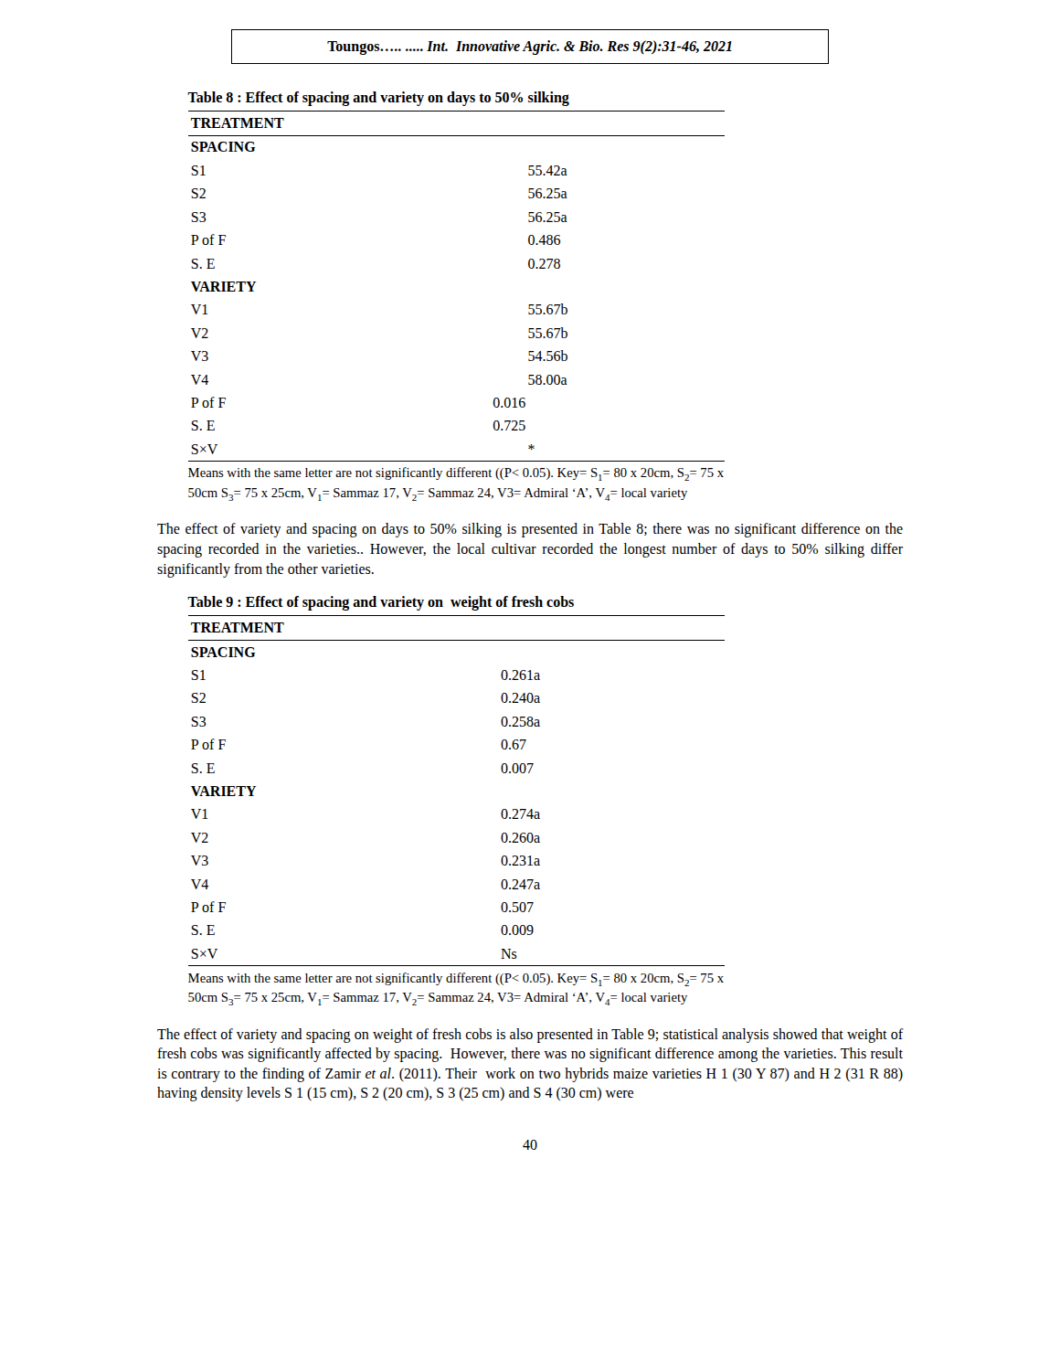Toungos….. ..... Int. Innovative Agric. & Bio. Res 9(2):31-46, 2021
Table 8 : Effect of spacing and variety on days to 50% silking
| TREATMENT |
| SPACING | |
| S1 | 55.42a |
| S2 | 56.25a |
| S3 | 56.25a |
| P of F | 0.486 |
| S. E | 0.278 |
| VARIETY | |
| V1 | 55.67b |
| V2 | 55.67b |
| V3 | 54.56b |
| V4 | 58.00a |
| P of F | 0.016 |
| S. E | 0.725 |
| S×V | * |
Means with the same letter are not significantly different ((P< 0.05). Key= S1= 80 x 20cm, S2= 75 x 50cm S3= 75 x 25cm, V1= Sammaz 17, V2= Sammaz 24, V3= Admiral ‘A’, V4= local variety
The effect of variety and spacing on days to 50% silking is presented in Table 8; there was no significant difference on the spacing recorded in the varieties.. However, the local cultivar recorded the longest number of days to 50% silking differ significantly from the other varieties.
Table 9 : Effect of spacing and variety on weight of fresh cobs
| TREATMENT |
| SPACING | |
| S1 | 0.261a |
| S2 | 0.240a |
| S3 | 0.258a |
| P of F | 0.67 |
| S. E | 0.007 |
| VARIETY | |
| V1 | 0.274a |
| V2 | 0.260a |
| V3 | 0.231a |
| V4 | 0.247a |
| P of F | 0.507 |
| S. E | 0.009 |
| S×V | Ns |
Means with the same letter are not significantly different ((P< 0.05). Key= S1= 80 x 20cm, S2= 75 x 50cm S3= 75 x 25cm, V1= Sammaz 17, V2= Sammaz 24, V3= Admiral ‘A’, V4= local variety
The effect of variety and spacing on weight of fresh cobs is also presented in Table 9; statistical analysis showed that weight of fresh cobs was significantly affected by spacing. However, there was no significant difference among the varieties. This result is contrary to the finding of Zamir et al. (2011). Their work on two hybrids maize varieties H 1 (30 Y 87) and H 2 (31 R 88) having density levels S 1 (15 cm), S 2 (20 cm), S 3 (25 cm) and S 4 (30 cm) were
40